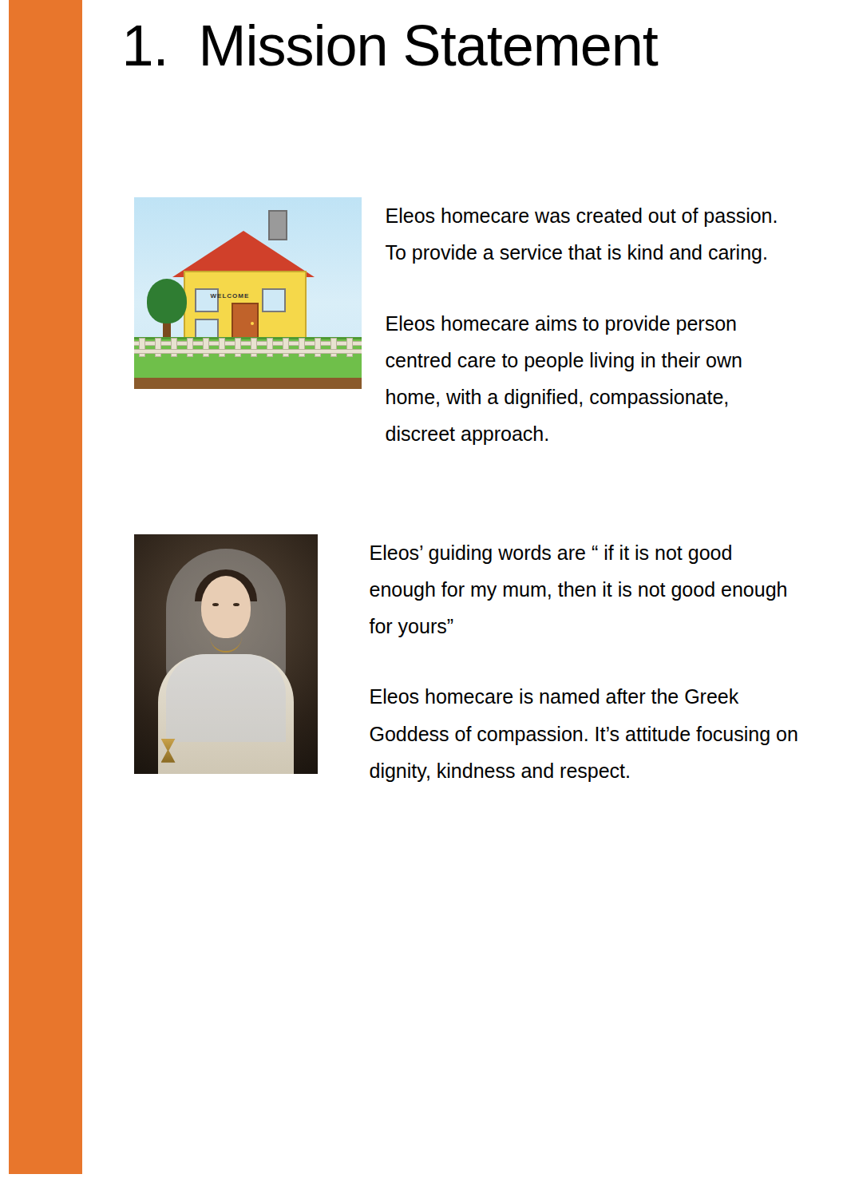1. Mission Statement
WELCOME
Eleos homecare was created out of passion. To provide a service that is kind and caring.
Eleos homecare aims to provide person centred care to people living in their own home, with a dignified, compassionate, discreet approach.
Eleos’ guiding words are “ if it is not good enough for my mum, then it is not good enough for yours”
Eleos homecare is named after the Greek Goddess of compassion. It’s attitude focusing on dignity, kindness and respect.